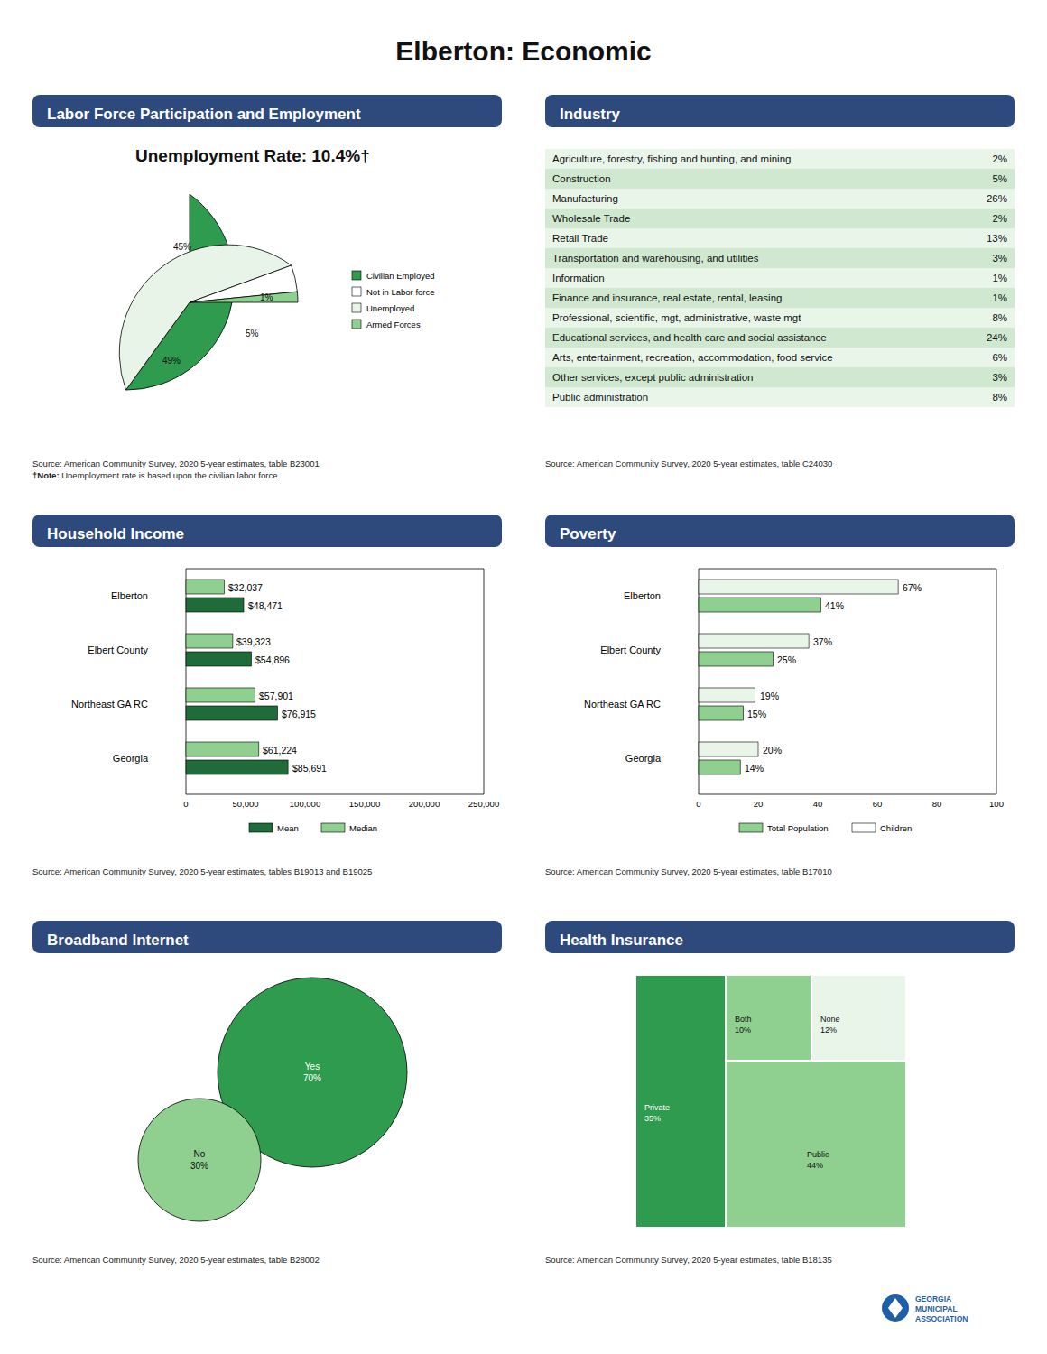Elberton: Economic
Labor Force Participation and Employment
Unemployment Rate: 10.4%†
45% 49% 5% 1% Civilian Employed Not in Labor force Unemployed Armed Forces
Source: American Community Survey, 2020 5-year estimates, table B23001
†Note: Unemployment rate is based upon the civilian labor force.
Industry
| Agriculture, forestry, fishing and hunting, and mining | 2% |
| Construction | 5% |
| Manufacturing | 26% |
| Wholesale Trade | 2% |
| Retail Trade | 13% |
| Transportation and warehousing, and utilities | 3% |
| Information | 1% |
| Finance and insurance, real estate, rental, leasing | 1% |
| Professional, scientific, mgt, administrative, waste mgt | 8% |
| Educational services, and health care and social assistance | 24% |
| Arts, entertainment, recreation, accommodation, food service | 6% |
| Other services, except public administration | 3% |
| Public administration | 8% |
Source: American Community Survey, 2020 5-year estimates, table C24030
Household Income
$32,037 $48,471 Elberton $39,323 $54,896 Elbert County $57,901 $76,915 Northeast GA RC $61,224 $85,691 Georgia 0 50,000 100,000 150,000 200,000 250,000 Mean Median
Source: American Community Survey, 2020 5-year estimates, tables B19013 and B19025
Poverty
67% 41% Elberton 37% 25% Elbert County 19% 15% Northeast GA RC 20% 14% Georgia 0 20 40 60 80 100 Total Population Children
Source: American Community Survey, 2020 5-year estimates, table B17010
Broadband Internet
Yes 70% No 30%
Source: American Community Survey, 2020 5-year estimates, table B28002
Health Insurance
Private 35% Both 10% None 12% Public 44%
Source: American Community Survey, 2020 5-year estimates, table B18135
GEORGIA MUNICIPAL ASSOCIATION